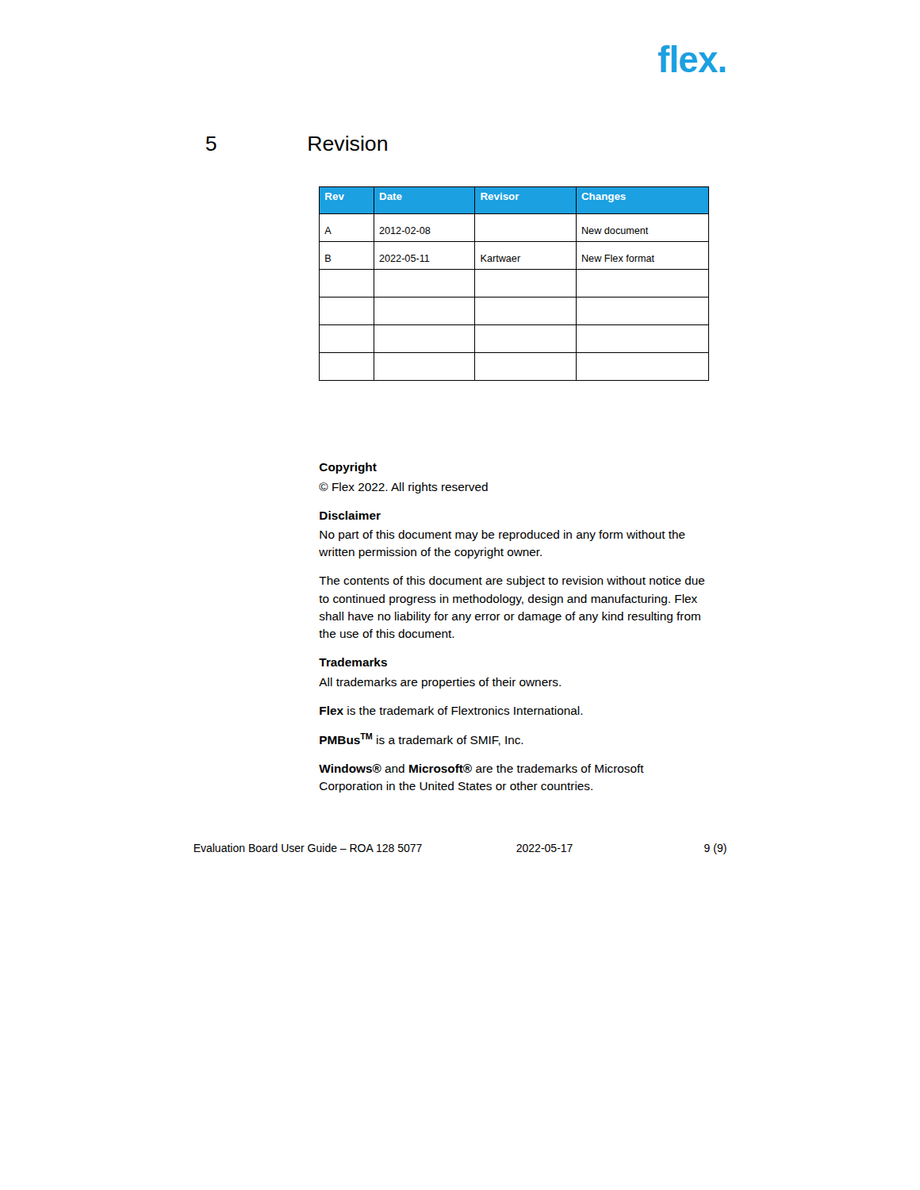flex.
5 Revision
| Rev | Date | Revisor | Changes |
| --- | --- | --- | --- |
| A | 2012-02-08 | | New document |
| B | 2022-05-11 | Kartwaer | New Flex format |
Copyright
© Flex 2022. All rights reserved
Disclaimer
No part of this document may be reproduced in any form without the written permission of the copyright owner.
The contents of this document are subject to revision without notice due to continued progress in methodology, design and manufacturing. Flex shall have no liability for any error or damage of any kind resulting from the use of this document.
Trademarks
All trademarks are properties of their owners.
Flex is the trademark of Flextronics International.
PMBusTM is a trademark of SMIF, Inc.
Windows® and Microsoft® are the trademarks of Microsoft Corporation in the United States or other countries.
Evaluation Board User Guide – ROA 128 5077
2022-05-17
9 (9)